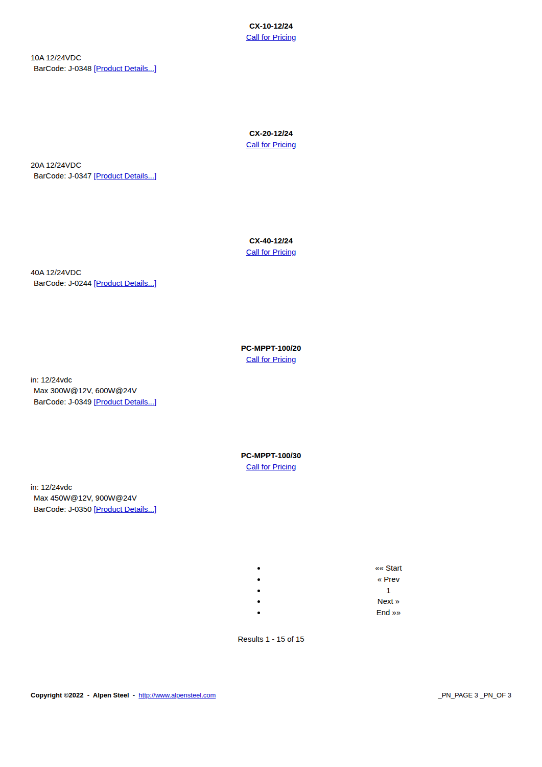CX-10-12/24 Call for Pricing
10A 12/24VDC
BarCode: J-0348 [Product Details...]
CX-20-12/24 Call for Pricing
20A 12/24VDC
BarCode: J-0347 [Product Details...]
CX-40-12/24 Call for Pricing
40A 12/24VDC
BarCode: J-0244 [Product Details...]
PC-MPPT-100/20 Call for Pricing
in: 12/24vdc
Max 300W@12V, 600W@24V
BarCode: J-0349 [Product Details...]
PC-MPPT-100/30 Call for Pricing
in: 12/24vdc
Max 450W@12V, 900W@24V
BarCode: J-0350 [Product Details...]
«« Start
« Prev
1
Next »
End »»
Results 1 - 15 of 15
Copyright ©2022 - Alpen Steel - http://www.alpensteel.com
_PN_PAGE 3 _PN_OF 3